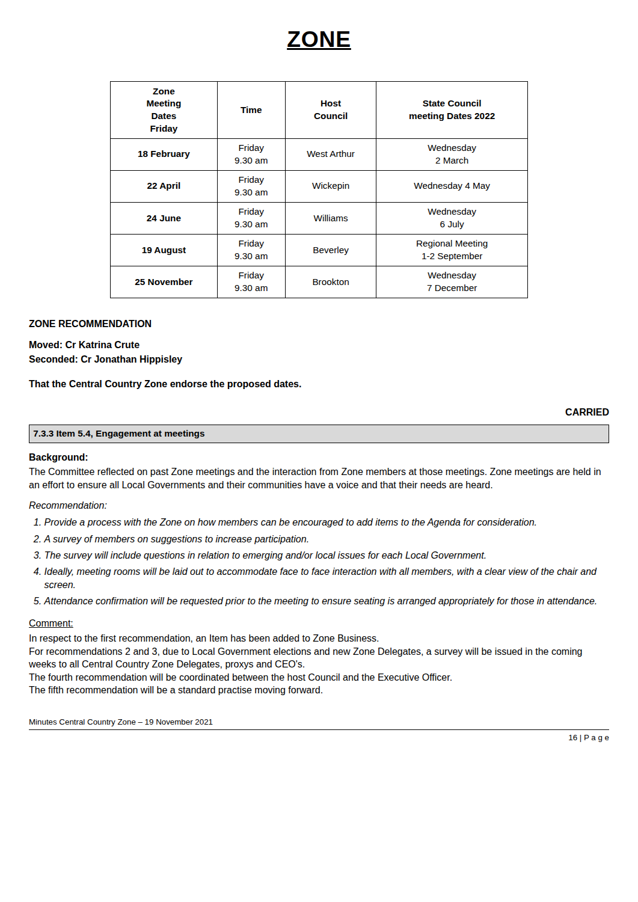ZONE
| Zone Meeting Dates Friday | Time | Host Council | State Council meeting Dates 2022 |
| --- | --- | --- | --- |
| 18 February | Friday 9.30 am | West Arthur | Wednesday 2 March |
| 22 April | Friday 9.30 am | Wickepin | Wednesday 4 May |
| 24 June | Friday 9.30 am | Williams | Wednesday 6 July |
| 19 August | Friday 9.30 am | Beverley | Regional Meeting 1-2 September |
| 25 November | Friday 9.30 am | Brookton | Wednesday 7 December |
ZONE RECOMMENDATION
Moved: Cr Katrina Crute
Seconded: Cr Jonathan Hippisley
That the Central Country Zone endorse the proposed dates.
CARRIED
7.3.3 Item 5.4, Engagement at meetings
Background:
The Committee reflected on past Zone meetings and the interaction from Zone members at those meetings. Zone meetings are held in an effort to ensure all Local Governments and their communities have a voice and that their needs are heard.
Recommendation:
Provide a process with the Zone on how members can be encouraged to add items to the Agenda for consideration.
A survey of members on suggestions to increase participation.
The survey will include questions in relation to emerging and/or local issues for each Local Government.
Ideally, meeting rooms will be laid out to accommodate face to face interaction with all members, with a clear view of the chair and screen.
Attendance confirmation will be requested prior to the meeting to ensure seating is arranged appropriately for those in attendance.
Comment:
In respect to the first recommendation, an Item has been added to Zone Business.
For recommendations 2 and 3, due to Local Government elections and new Zone Delegates, a survey will be issued in the coming weeks to all Central Country Zone Delegates, proxys and CEO's.
The fourth recommendation will be coordinated between the host Council and the Executive Officer.
The fifth recommendation will be a standard practise moving forward.
Minutes Central Country Zone – 19 November 2021
16 | P a g e